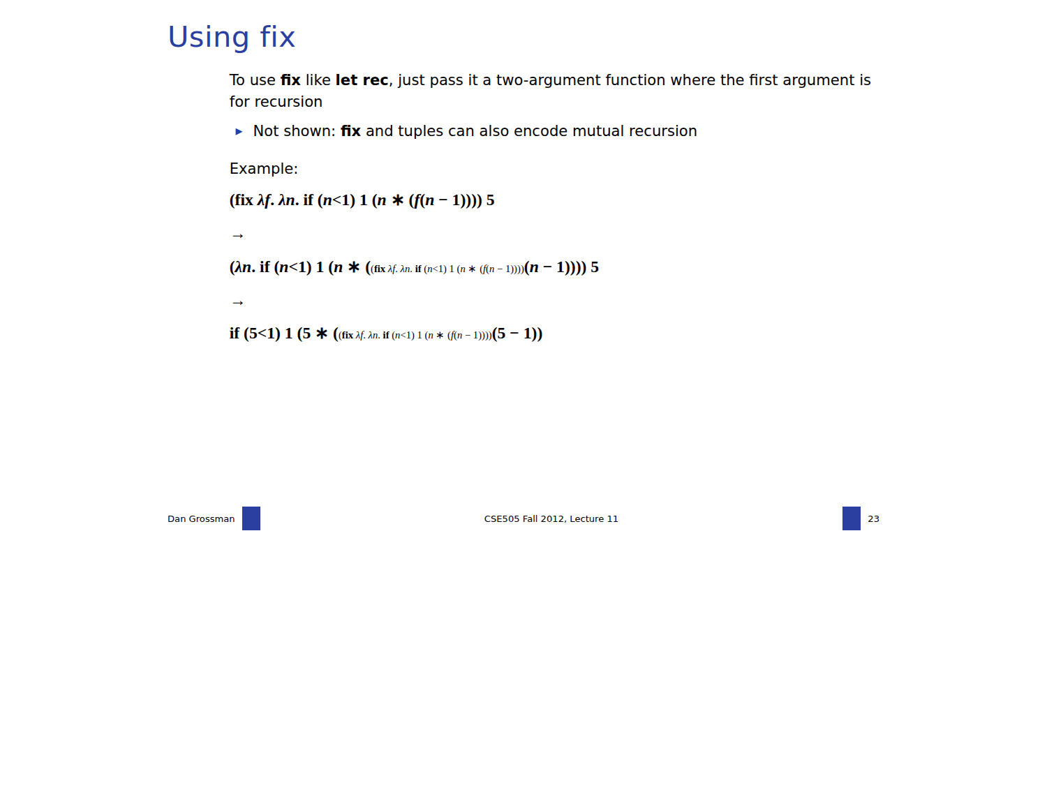Using fix
To use fix like let rec, just pass it a two-argument function where the first argument is for recursion
Not shown: fix and tuples can also encode mutual recursion
Example:
(fix λf. λn. if (n<1) 1 (n ∗ (f(n − 1)))) 5
→
(λn. if (n<1) 1 (n ∗ ((fix λf. λn. if (n<1) 1 (n ∗ (f(n − 1))))(n − 1)))) 5
→
if (5<1) 1 (5 ∗ ((fix λf. λn. if (n<1) 1 (n ∗ (f(n − 1))))(5 − 1))
Dan Grossman
CSE505 Fall 2012, Lecture 11
23